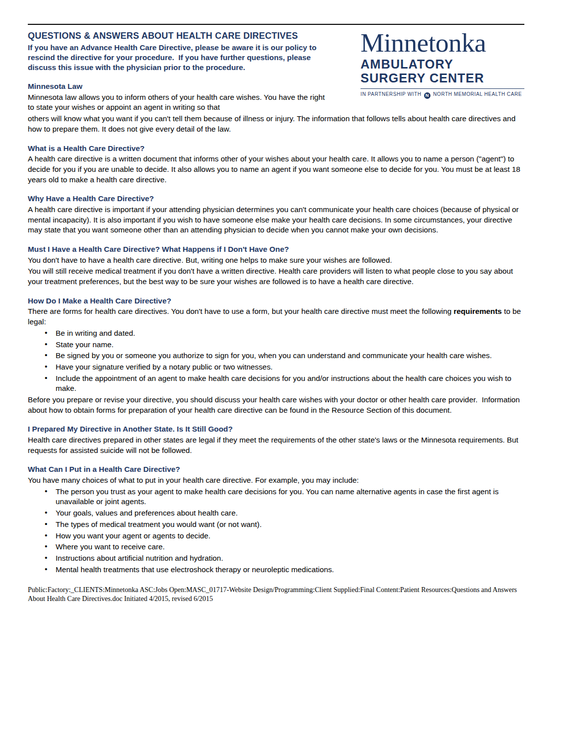Minnetonka AMBULATORY SURGERY CENTER
IN PARTNERSHIP WITH N NORTH MEMORIAL HEALTH CARE
QUESTIONS & ANSWERS ABOUT HEALTH CARE DIRECTIVES
If you have an Advance Health Care Directive, please be aware it is our policy to rescind the directive for your procedure. If you have further questions, please discuss this issue with the physician prior to the procedure.
Minnesota Law
Minnesota law allows you to inform others of your health care wishes. You have the right to state your wishes or appoint an agent in writing so that
others will know what you want if you can't tell them because of illness or injury. The information that follows tells about health care directives and how to prepare them. It does not give every detail of the law.
What is a Health Care Directive?
A health care directive is a written document that informs other of your wishes about your health care. It allows you to name a person ("agent") to decide for you if you are unable to decide. It also allows you to name an agent if you want someone else to decide for you. You must be at least 18 years old to make a health care directive.
Why Have a Health Care Directive?
A health care directive is important if your attending physician determines you can't communicate your health care choices (because of physical or mental incapacity). It is also important if you wish to have someone else make your health care decisions. In some circumstances, your directive may state that you want someone other than an attending physician to decide when you cannot make your own decisions.
Must I Have a Health Care Directive? What Happens if I Don't Have One?
You don't have to have a health care directive. But, writing one helps to make sure your wishes are followed.
You will still receive medical treatment if you don't have a written directive. Health care providers will listen to what people close to you say about your treatment preferences, but the best way to be sure your wishes are followed is to have a health care directive.
How Do I Make a Health Care Directive?
There are forms for health care directives. You don't have to use a form, but your health care directive must meet the following requirements to be legal:
Be in writing and dated.
State your name.
Be signed by you or someone you authorize to sign for you, when you can understand and communicate your health care wishes.
Have your signature verified by a notary public or two witnesses.
Include the appointment of an agent to make health care decisions for you and/or instructions about the health care choices you wish to make.
Before you prepare or revise your directive, you should discuss your health care wishes with your doctor or other health care provider. Information about how to obtain forms for preparation of your health care directive can be found in the Resource Section of this document.
I Prepared My Directive in Another State. Is It Still Good?
Health care directives prepared in other states are legal if they meet the requirements of the other state's laws or the Minnesota requirements. But requests for assisted suicide will not be followed.
What Can I Put in a Health Care Directive?
You have many choices of what to put in your health care directive. For example, you may include:
The person you trust as your agent to make health care decisions for you. You can name alternative agents in case the first agent is unavailable or joint agents.
Your goals, values and preferences about health care.
The types of medical treatment you would want (or not want).
How you want your agent or agents to decide.
Where you want to receive care.
Instructions about artificial nutrition and hydration.
Mental health treatments that use electroshock therapy or neuroleptic medications.
Public:Factory:_CLIENTS:Minnetonka ASC:Jobs Open:MASC_01717-Website Design/Programming:Client Supplied:Final Content:Patient Resources:Questions and Answers About Health Care Directives.doc Initiated 4/2015, revised 6/2015